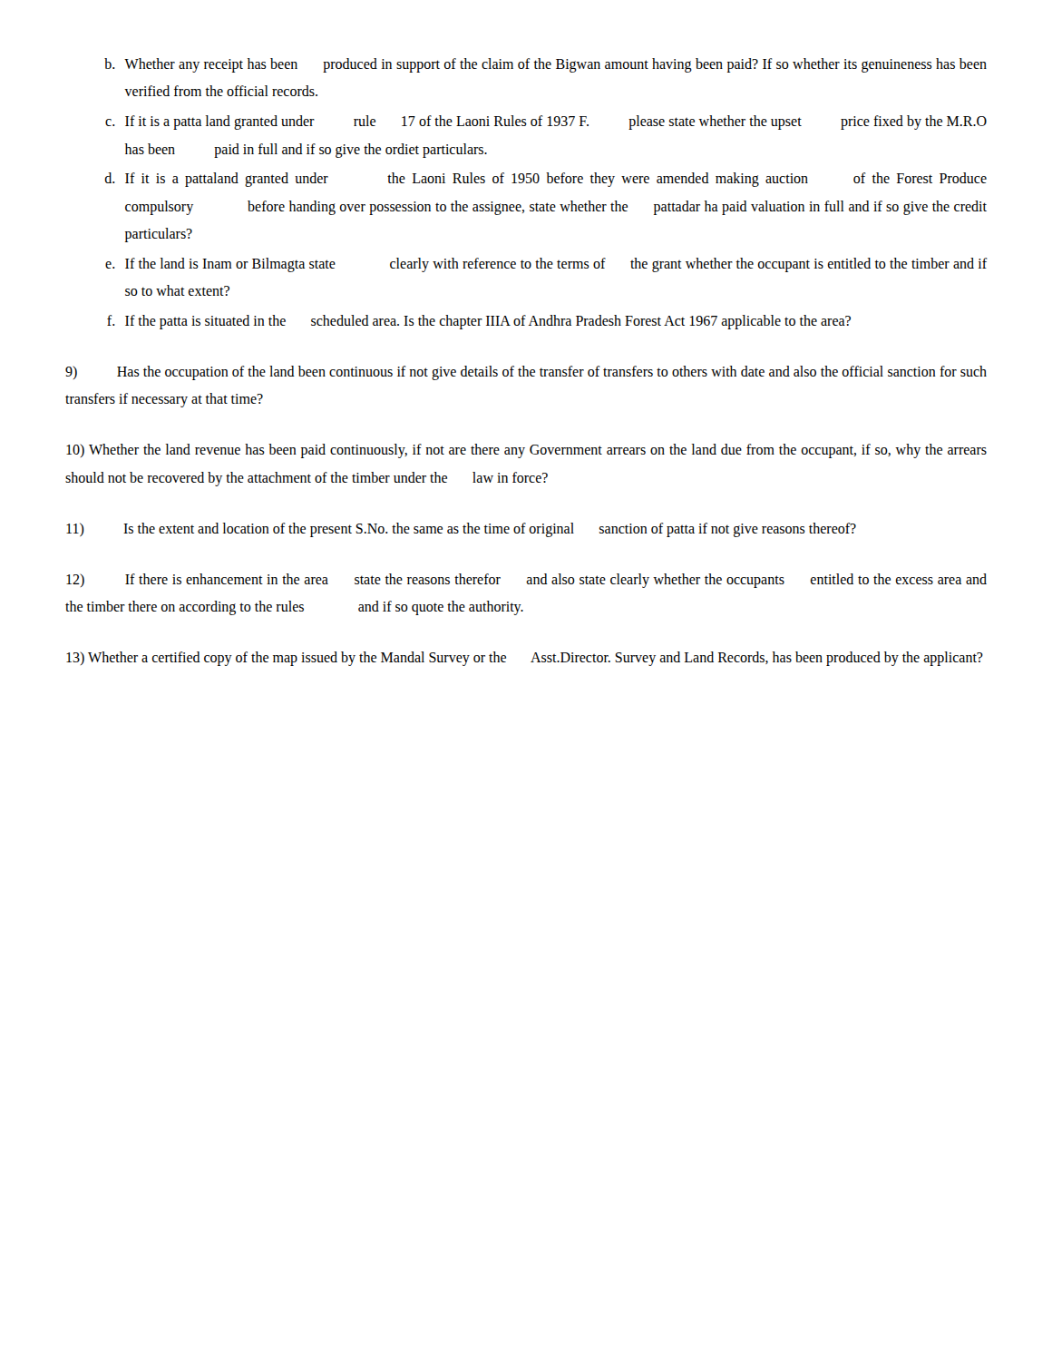Whether any receipt has been produced in support of the claim of the Bigwan amount having been paid? If so whether its genuineness has been verified from the official records.
If it is a patta land granted under rule 17 of the Laoni Rules of 1937 F. please state whether the upset price fixed by the M.R.O has been paid in full and if so give the ordiet particulars.
If it is a pattaland granted under the Laoni Rules of 1950 before they were amended making auction of the Forest Produce compulsory before handing over possession to the assignee, state whether the pattadar ha paid valuation in full and if so give the credit particulars?
If the land is Inam or Bilmagta state clearly with reference to the terms of the grant whether the occupant is entitled to the timber and if so to what extent?
If the patta is situated in the scheduled area. Is the chapter IIIA of Andhra Pradesh Forest Act 1967 applicable to the area?
9) Has the occupation of the land been continuous if not give details of the transfer of transfers to others with date and also the official sanction for such transfers if necessary at that time?
10) Whether the land revenue has been paid continuously, if not are there any Government arrears on the land due from the occupant, if so, why the arrears should not be recovered by the attachment of the timber under the law in force?
11) Is the extent and location of the present S.No. the same as the time of original sanction of patta if not give reasons thereof?
12) If there is enhancement in the area state the reasons therefor and also state clearly whether the occupants entitled to the excess area and the timber there on according to the rules and if so quote the authority.
13) Whether a certified copy of the map issued by the Mandal Survey or the Asst.Director. Survey and Land Records, has been produced by the applicant?